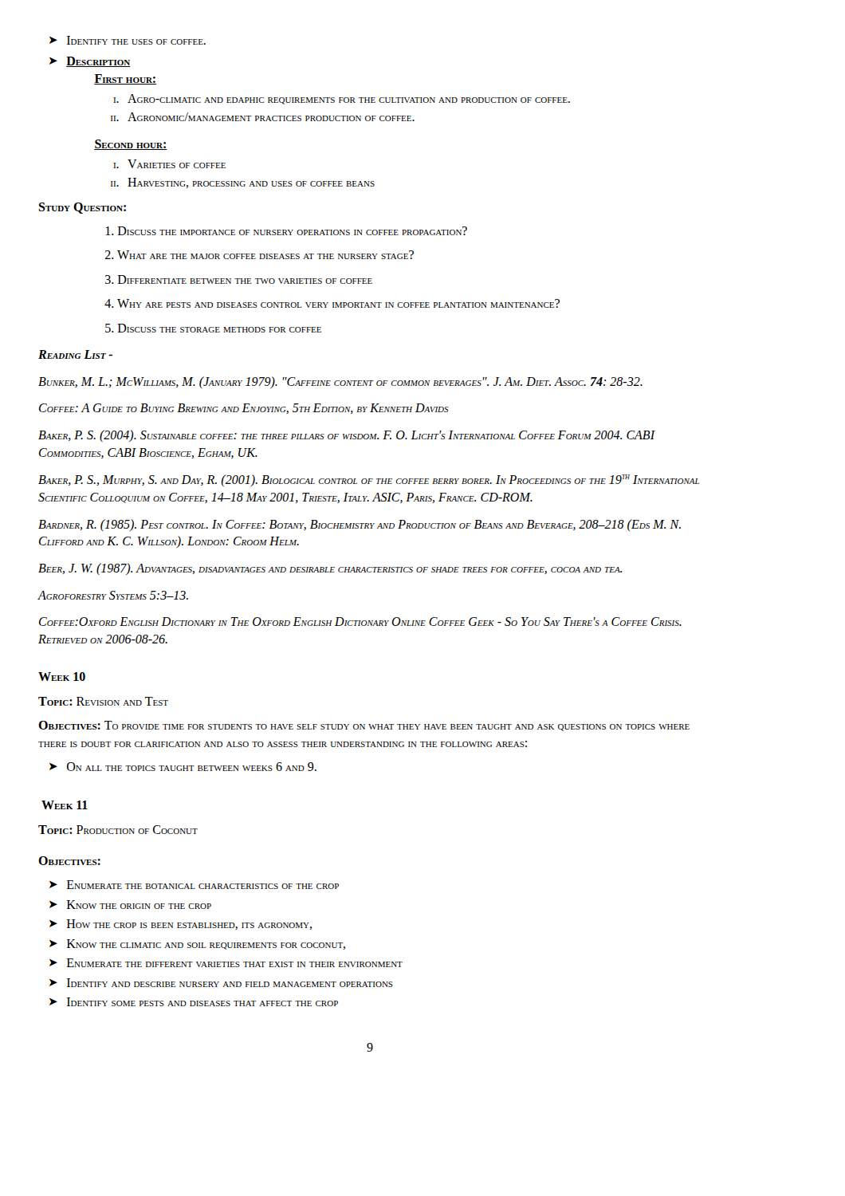Identify the uses of coffee.
Description
First hour:
Agro-climatic and edaphic requirements for the cultivation and production of coffee.
Agronomic/management practices production of coffee.
Second hour:
Varieties of coffee
Harvesting, processing and uses of coffee beans
Study Question:
1. Discuss the importance of nursery operations in coffee propagation?
2. What are the major coffee diseases at the nursery stage?
3. Differentiate between the two varieties of coffee
4. Why are pests and diseases control very important in coffee plantation maintenance?
5. Discuss the storage methods for coffee
Reading List -
Bunker, M. L.; McWilliams, M. (January 1979). "Caffeine content of common beverages". J. Am. Diet. Assoc. 74: 28-32.
Coffee: A Guide to Buying Brewing and Enjoying, 5th Edition, by Kenneth Davids
Baker, P. S. (2004). Sustainable coffee: the three pillars of wisdom. F. O. Licht's International Coffee Forum 2004. CABI Commodities, CABI Bioscience, Egham, UK.
Baker, P. S., Murphy, S. and Day, R. (2001). Biological control of the coffee berry borer. In Proceedings of the 19th International Scientific Colloquium on Coffee, 14–18 May 2001, Trieste, Italy. ASIC, Paris, France. CD-ROM.
Bardner, R. (1985). Pest control. In Coffee: Botany, Biochemistry and Production of Beans and Beverage, 208–218 (Eds M. N. Clifford and K. C. Willson). London: Croom Helm.
Beer, J. W. (1987). Advantages, disadvantages and desirable characteristics of shade trees for coffee, cocoa and tea.
Agroforestry Systems 5:3–13.
Coffee:Oxford English Dictionary in The Oxford English Dictionary Online Coffee Geek - So You Say There's a Coffee Crisis. Retrieved on 2006-08-26.
Week 10
Topic: Revision and Test
Objectives: To provide time for students to have self study on what they have been taught and ask questions on topics where there is doubt for clarification and also to assess their understanding in the following areas:
On all the topics taught between weeks 6 and 9.
Week 11
Topic: Production of Coconut
Objectives:
Enumerate the botanical characteristics of the crop
Know the origin of the crop
How the crop is been established, its agronomy,
Know the climatic and soil requirements for coconut,
Enumerate the different varieties that exist in their environment
Identify and describe nursery and field management operations
Identify some pests and diseases that affect the crop
9